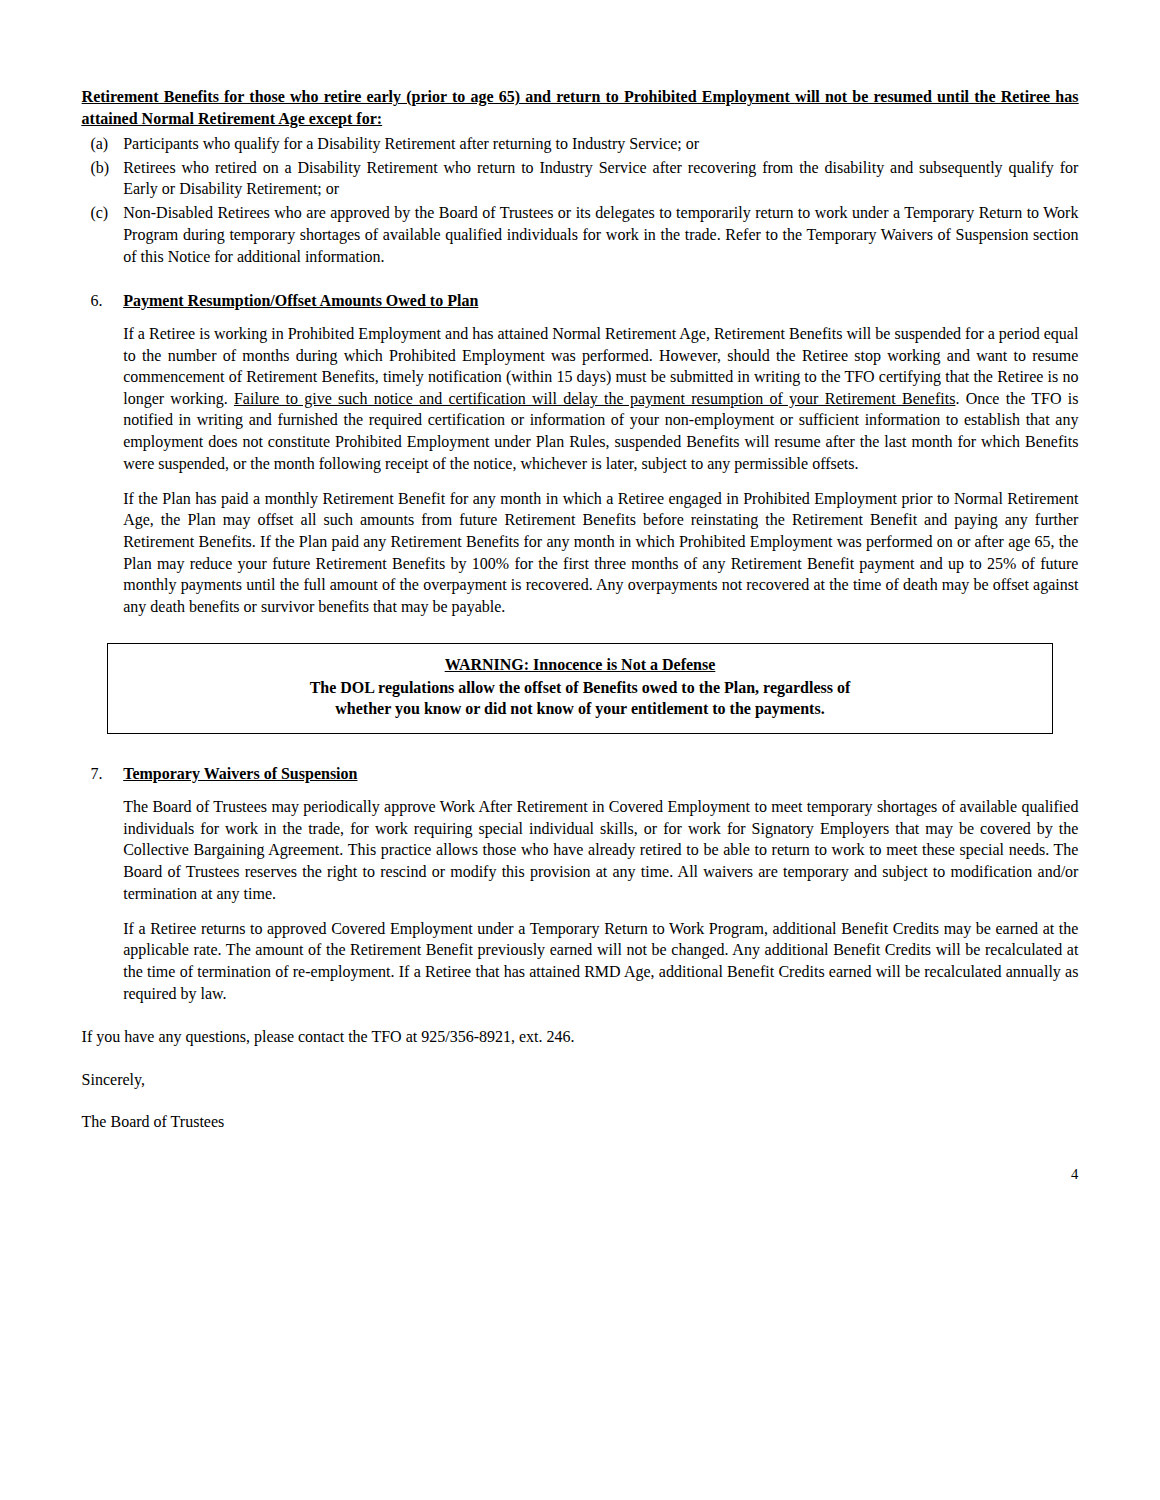Retirement Benefits for those who retire early (prior to age 65) and return to Prohibited Employment will not be resumed until the Retiree has attained Normal Retirement Age except for:
(a) Participants who qualify for a Disability Retirement after returning to Industry Service; or
(b) Retirees who retired on a Disability Retirement who return to Industry Service after recovering from the disability and subsequently qualify for Early or Disability Retirement; or
(c) Non-Disabled Retirees who are approved by the Board of Trustees or its delegates to temporarily return to work under a Temporary Return to Work Program during temporary shortages of available qualified individuals for work in the trade. Refer to the Temporary Waivers of Suspension section of this Notice for additional information.
6. Payment Resumption/Offset Amounts Owed to Plan
If a Retiree is working in Prohibited Employment and has attained Normal Retirement Age, Retirement Benefits will be suspended for a period equal to the number of months during which Prohibited Employment was performed. However, should the Retiree stop working and want to resume commencement of Retirement Benefits, timely notification (within 15 days) must be submitted in writing to the TFO certifying that the Retiree is no longer working. Failure to give such notice and certification will delay the payment resumption of your Retirement Benefits. Once the TFO is notified in writing and furnished the required certification or information of your non-employment or sufficient information to establish that any employment does not constitute Prohibited Employment under Plan Rules, suspended Benefits will resume after the last month for which Benefits were suspended, or the month following receipt of the notice, whichever is later, subject to any permissible offsets.
If the Plan has paid a monthly Retirement Benefit for any month in which a Retiree engaged in Prohibited Employment prior to Normal Retirement Age, the Plan may offset all such amounts from future Retirement Benefits before reinstating the Retirement Benefit and paying any further Retirement Benefits. If the Plan paid any Retirement Benefits for any month in which Prohibited Employment was performed on or after age 65, the Plan may reduce your future Retirement Benefits by 100% for the first three months of any Retirement Benefit payment and up to 25% of future monthly payments until the full amount of the overpayment is recovered. Any overpayments not recovered at the time of death may be offset against any death benefits or survivor benefits that may be payable.
WARNING: Innocence is Not a Defense
The DOL regulations allow the offset of Benefits owed to the Plan, regardless of
whether you know or did not know of your entitlement to the payments.
7. Temporary Waivers of Suspension
The Board of Trustees may periodically approve Work After Retirement in Covered Employment to meet temporary shortages of available qualified individuals for work in the trade, for work requiring special individual skills, or for work for Signatory Employers that may be covered by the Collective Bargaining Agreement. This practice allows those who have already retired to be able to return to work to meet these special needs. The Board of Trustees reserves the right to rescind or modify this provision at any time. All waivers are temporary and subject to modification and/or termination at any time.
If a Retiree returns to approved Covered Employment under a Temporary Return to Work Program, additional Benefit Credits may be earned at the applicable rate. The amount of the Retirement Benefit previously earned will not be changed. Any additional Benefit Credits will be recalculated at the time of termination of re-employment. If a Retiree that has attained RMD Age, additional Benefit Credits earned will be recalculated annually as required by law.
If you have any questions, please contact the TFO at 925/356-8921, ext. 246.
Sincerely,
The Board of Trustees
4